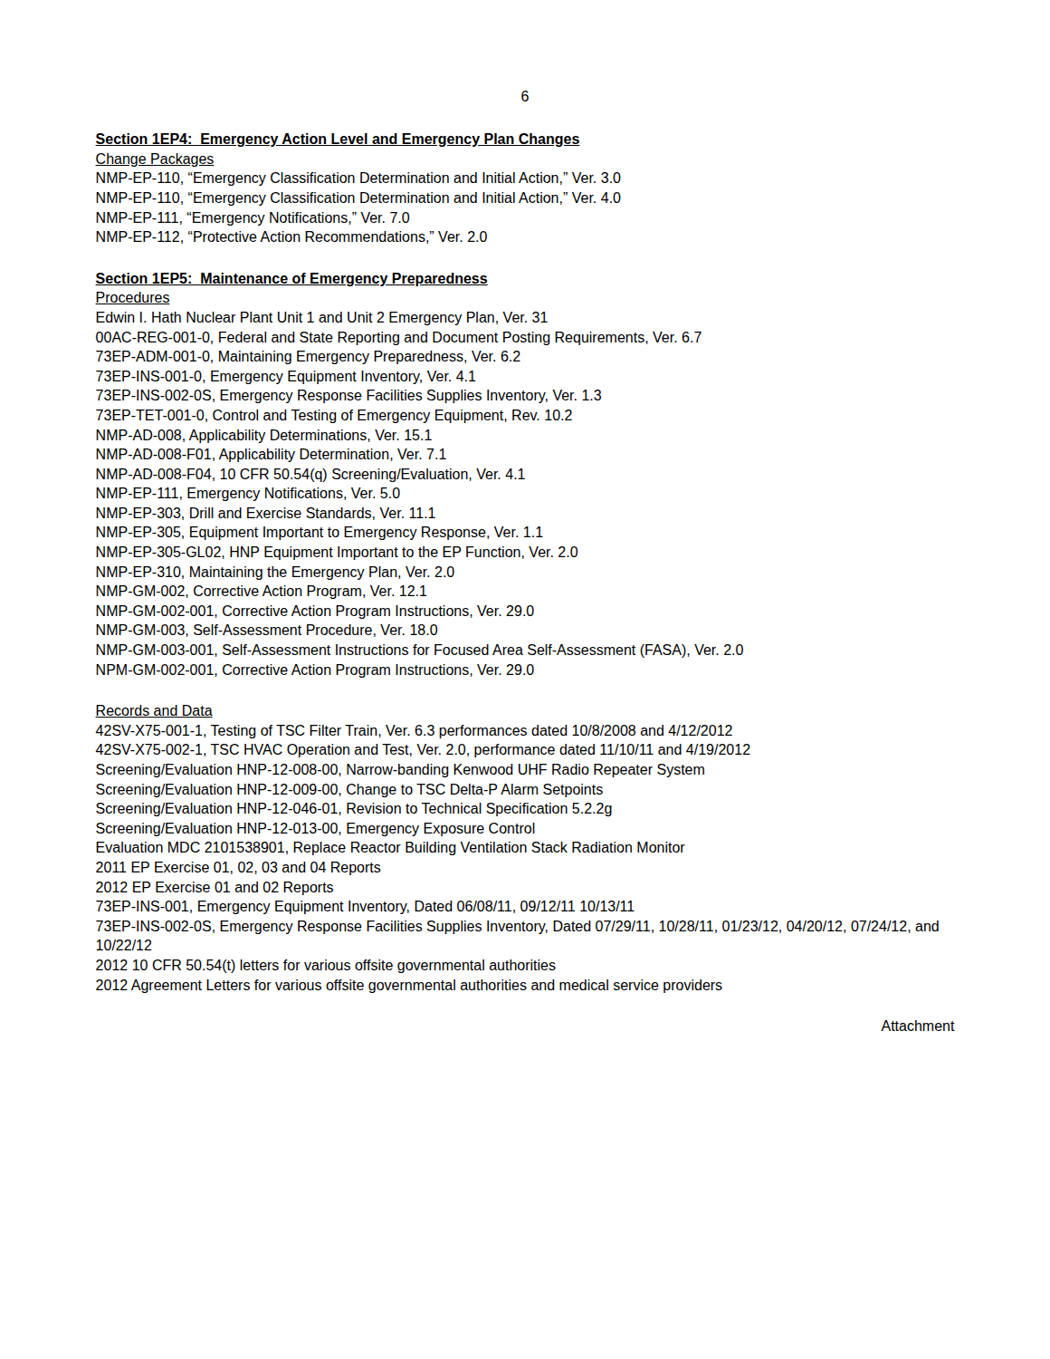6
Section 1EP4: Emergency Action Level and Emergency Plan Changes
Change Packages
NMP-EP-110, “Emergency Classification Determination and Initial Action,” Ver. 3.0
NMP-EP-110, “Emergency Classification Determination and Initial Action,” Ver. 4.0
NMP-EP-111, “Emergency Notifications,” Ver. 7.0
NMP-EP-112, “Protective Action Recommendations,” Ver. 2.0
Section 1EP5: Maintenance of Emergency Preparedness
Procedures
Edwin I. Hath Nuclear Plant Unit 1 and Unit 2 Emergency Plan, Ver. 31
00AC-REG-001-0, Federal and State Reporting and Document Posting Requirements, Ver. 6.7
73EP-ADM-001-0, Maintaining Emergency Preparedness, Ver. 6.2
73EP-INS-001-0, Emergency Equipment Inventory, Ver. 4.1
73EP-INS-002-0S, Emergency Response Facilities Supplies Inventory, Ver. 1.3
73EP-TET-001-0, Control and Testing of Emergency Equipment, Rev. 10.2
NMP-AD-008, Applicability Determinations, Ver. 15.1
NMP-AD-008-F01, Applicability Determination, Ver. 7.1
NMP-AD-008-F04, 10 CFR 50.54(q) Screening/Evaluation, Ver. 4.1
NMP-EP-111, Emergency Notifications, Ver. 5.0
NMP-EP-303, Drill and Exercise Standards, Ver. 11.1
NMP-EP-305, Equipment Important to Emergency Response, Ver. 1.1
NMP-EP-305-GL02, HNP Equipment Important to the EP Function, Ver. 2.0
NMP-EP-310, Maintaining the Emergency Plan, Ver. 2.0
NMP-GM-002, Corrective Action Program, Ver. 12.1
NMP-GM-002-001, Corrective Action Program Instructions, Ver. 29.0
NMP-GM-003, Self-Assessment Procedure, Ver. 18.0
NMP-GM-003-001, Self-Assessment Instructions for Focused Area Self-Assessment (FASA), Ver. 2.0
NPM-GM-002-001, Corrective Action Program Instructions, Ver. 29.0
Records and Data
42SV-X75-001-1, Testing of TSC Filter Train, Ver. 6.3 performances dated 10/8/2008 and 4/12/2012
42SV-X75-002-1, TSC HVAC Operation and Test, Ver. 2.0, performance dated 11/10/11 and 4/19/2012
Screening/Evaluation HNP-12-008-00, Narrow-banding Kenwood UHF Radio Repeater System
Screening/Evaluation HNP-12-009-00, Change to TSC Delta-P Alarm Setpoints
Screening/Evaluation HNP-12-046-01, Revision to Technical Specification 5.2.2g
Screening/Evaluation HNP-12-013-00, Emergency Exposure Control
Evaluation MDC 2101538901, Replace Reactor Building Ventilation Stack Radiation Monitor
2011 EP Exercise 01, 02, 03 and 04 Reports
2012 EP Exercise 01 and 02 Reports
73EP-INS-001, Emergency Equipment Inventory, Dated 06/08/11, 09/12/11 10/13/11
73EP-INS-002-0S, Emergency Response Facilities Supplies Inventory, Dated 07/29/11, 10/28/11, 01/23/12, 04/20/12, 07/24/12, and 10/22/12
2012 10 CFR 50.54(t) letters for various offsite governmental authorities
2012 Agreement Letters for various offsite governmental authorities and medical service providers
Attachment